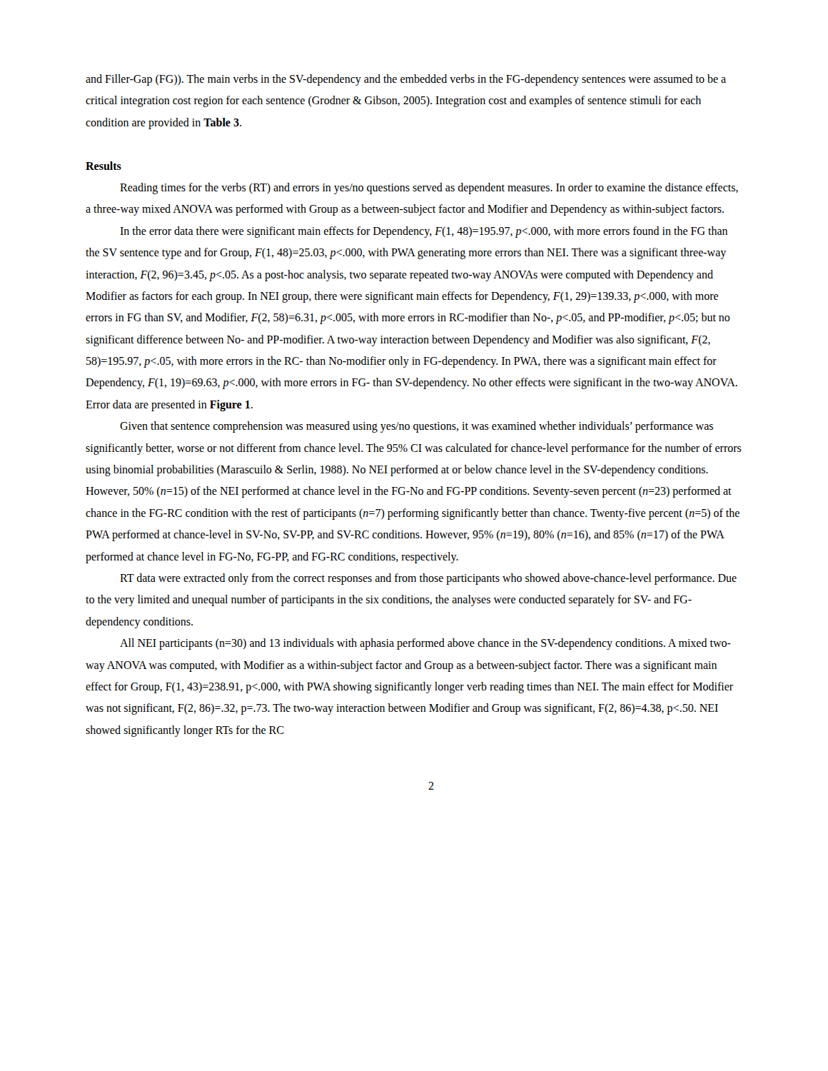and Filler-Gap (FG)). The main verbs in the SV-dependency and the embedded verbs in the FG-dependency sentences were assumed to be a critical integration cost region for each sentence (Grodner & Gibson, 2005). Integration cost and examples of sentence stimuli for each condition are provided in Table 3.
Results
Reading times for the verbs (RT) and errors in yes/no questions served as dependent measures. In order to examine the distance effects, a three-way mixed ANOVA was performed with Group as a between-subject factor and Modifier and Dependency as within-subject factors.
In the error data there were significant main effects for Dependency, F(1, 48)=195.97, p<.000, with more errors found in the FG than the SV sentence type and for Group, F(1, 48)=25.03, p<.000, with PWA generating more errors than NEI. There was a significant three-way interaction, F(2, 96)=3.45, p<.05. As a post-hoc analysis, two separate repeated two-way ANOVAs were computed with Dependency and Modifier as factors for each group. In NEI group, there were significant main effects for Dependency, F(1, 29)=139.33, p<.000, with more errors in FG than SV, and Modifier, F(2, 58)=6.31, p<.005, with more errors in RC-modifier than No-, p<.05, and PP-modifier, p<.05; but no significant difference between No- and PP-modifier. A two-way interaction between Dependency and Modifier was also significant, F(2, 58)=195.97, p<.05, with more errors in the RC- than No-modifier only in FG-dependency. In PWA, there was a significant main effect for Dependency, F(1, 19)=69.63, p<.000, with more errors in FG- than SV-dependency. No other effects were significant in the two-way ANOVA. Error data are presented in Figure 1.
Given that sentence comprehension was measured using yes/no questions, it was examined whether individuals’ performance was significantly better, worse or not different from chance level. The 95% CI was calculated for chance-level performance for the number of errors using binomial probabilities (Marascuilo & Serlin, 1988). No NEI performed at or below chance level in the SV-dependency conditions. However, 50% (n=15) of the NEI performed at chance level in the FG-No and FG-PP conditions. Seventy-seven percent (n=23) performed at chance in the FG-RC condition with the rest of participants (n=7) performing significantly better than chance. Twenty-five percent (n=5) of the PWA performed at chance-level in SV-No, SV-PP, and SV-RC conditions. However, 95% (n=19), 80% (n=16), and 85% (n=17) of the PWA performed at chance level in FG-No, FG-PP, and FG-RC conditions, respectively.
RT data were extracted only from the correct responses and from those participants who showed above-chance-level performance. Due to the very limited and unequal number of participants in the six conditions, the analyses were conducted separately for SV- and FG-dependency conditions.
All NEI participants (n=30) and 13 individuals with aphasia performed above chance in the SV-dependency conditions. A mixed two-way ANOVA was computed, with Modifier as a within-subject factor and Group as a between-subject factor. There was a significant main effect for Group, F(1, 43)=238.91, p<.000, with PWA showing significantly longer verb reading times than NEI. The main effect for Modifier was not significant, F(2, 86)=.32, p=.73. The two-way interaction between Modifier and Group was significant, F(2, 86)=4.38, p<.50. NEI showed significantly longer RTs for the RC
2